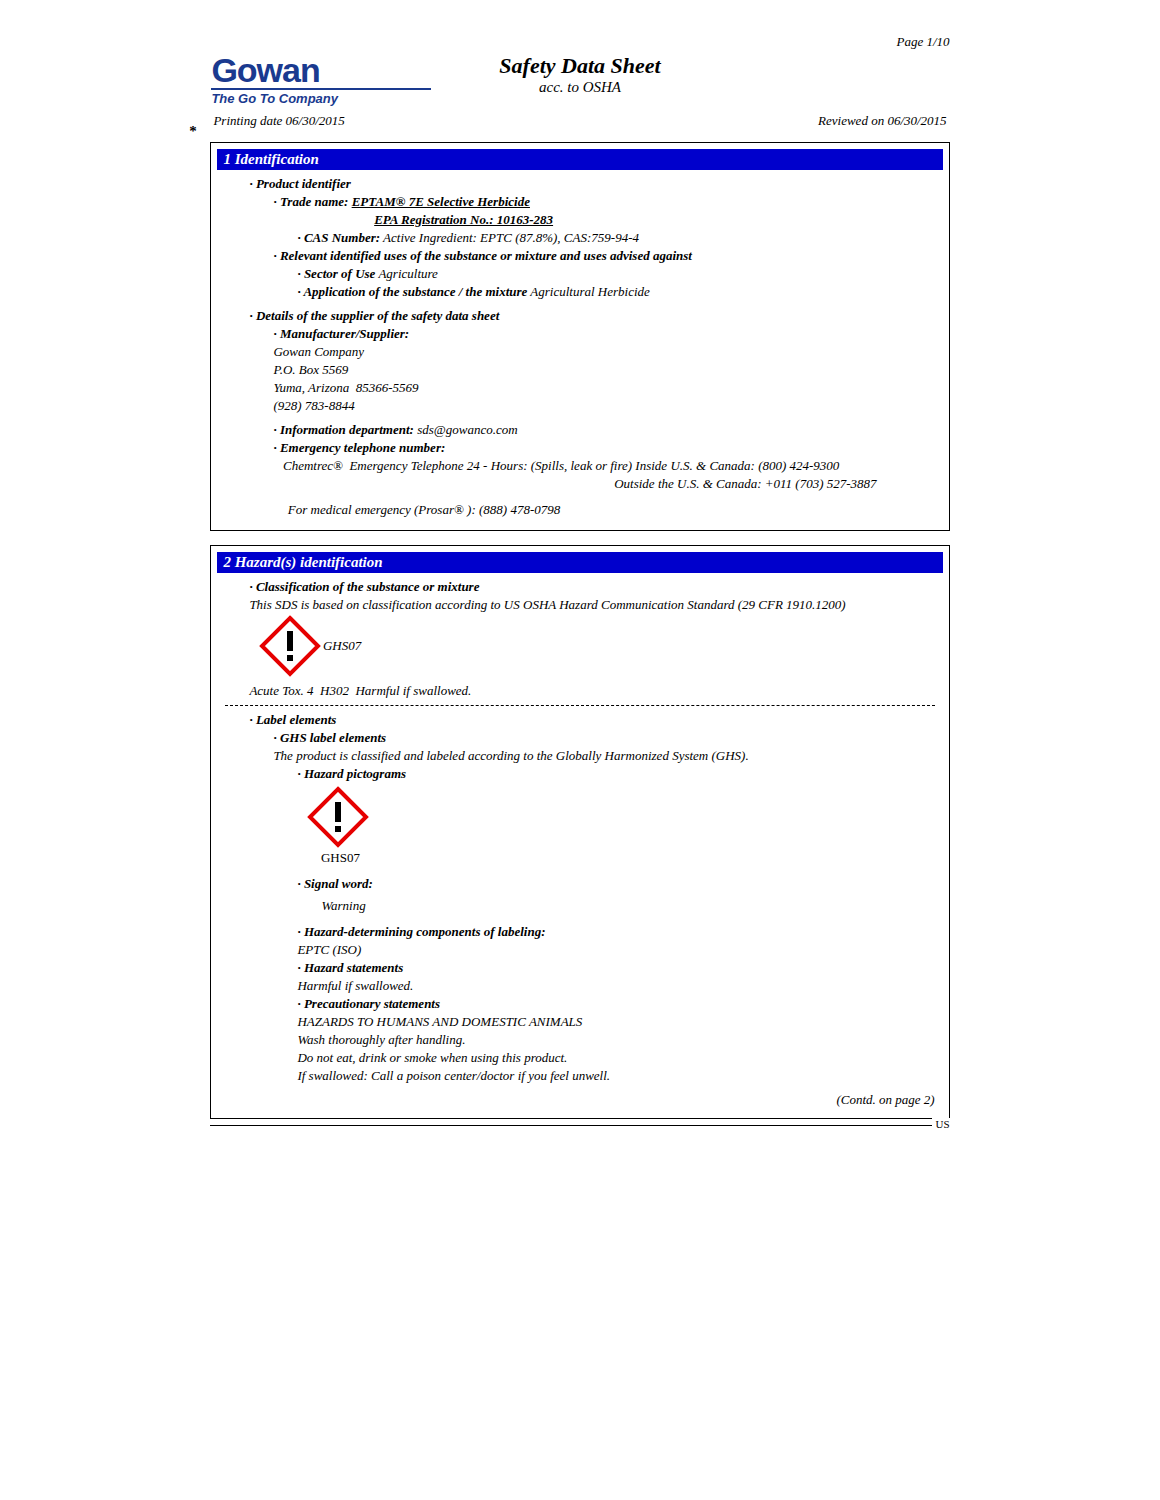Page 1/10
| Gowan The Go To Company | Safety Data Sheet acc. to OSHA | |
| Printing date 06/30/2015 | Reviewed on 06/30/2015 |
*
1 Identification
· Product identifier
· Trade name: EPTAM® 7E Selective Herbicide
EPA Registration No.: 10163-283
· CAS Number: Active Ingredient: EPTC (87.8%), CAS:759-94-4
· Relevant identified uses of the substance or mixture and uses advised against
· Sector of Use Agriculture
· Application of the substance / the mixture Agricultural Herbicide
· Details of the supplier of the safety data sheet
· Manufacturer/Supplier:
Gowan Company
P.O. Box 5569
Yuma, Arizona 85366-5569
(928) 783-8844
· Information department: sds@gowanco.com
· Emergency telephone number:
Chemtrec® Emergency Telephone 24 - Hours: (Spills, leak or fire) Inside U.S. & Canada: (800) 424-9300
Outside the U.S. & Canada: +011 (703) 527-3887
For medical emergency (Prosar® ): (888) 478-0798
2 Hazard(s) identification
· Classification of the substance or mixture
This SDS is based on classification according to US OSHA Hazard Communication Standard (29 CFR 1910.1200)
GHS07
Acute Tox. 4 H302 Harmful if swallowed.
· Label elements
· GHS label elements
The product is classified and labeled according to the Globally Harmonized System (GHS).
· Hazard pictograms
GHS07
· Signal word:
Warning
· Hazard-determining components of labeling:
EPTC (ISO)
· Hazard statements
Harmful if swallowed.
· Precautionary statements
HAZARDS TO HUMANS AND DOMESTIC ANIMALS
Wash thoroughly after handling.
Do not eat, drink or smoke when using this product.
If swallowed: Call a poison center/doctor if you feel unwell.
(Contd. on page 2)
US